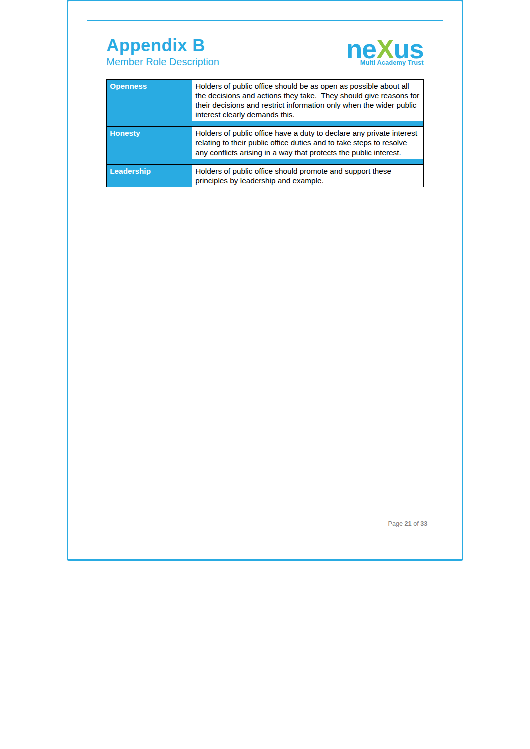Appendix B
Member Role Description
neXus
Multi Academy Trust
| Openness | Holders of public office should be as open as possible about all the decisions and actions they take. They should give reasons for their decisions and restrict information only when the wider public interest clearly demands this. |
| Honesty | Holders of public office have a duty to declare any private interest relating to their public office duties and to take steps to resolve any conflicts arising in a way that protects the public interest. |
| Leadership | Holders of public office should promote and support these principles by leadership and example. |
Page 21 of 33